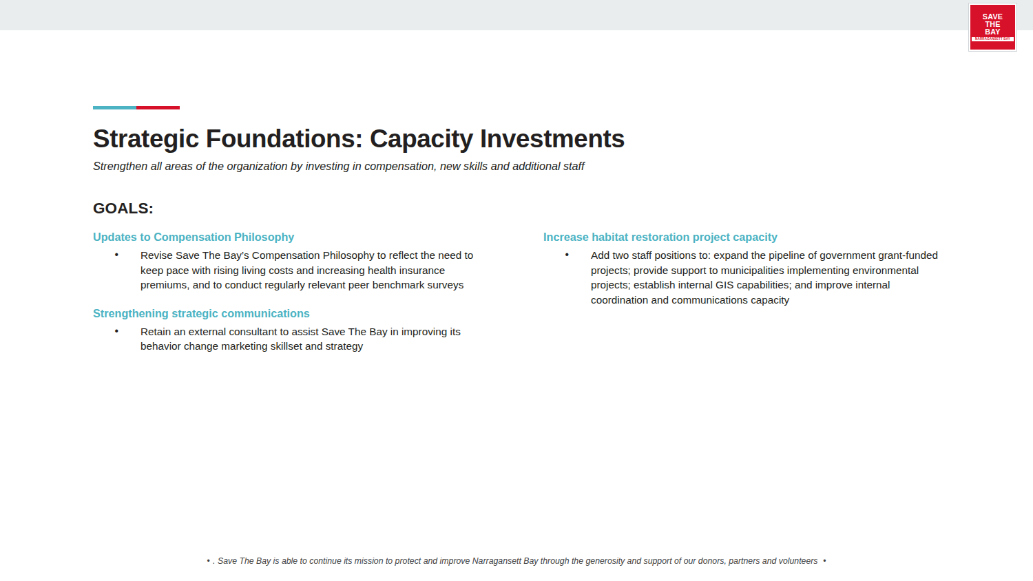Save
The
Bay
Narragansett Bay
Strategic Foundations: Capacity Investments
Strengthen all areas of the organization by investing in compensation, new skills and additional staff
GOALS:
Updates to Compensation Philosophy
Revise Save The Bay’s Compensation Philosophy to reflect the need to keep pace with rising living costs and increasing health insurance premiums, and to conduct regularly relevant peer benchmark surveys
Strengthening strategic communications
Retain an external consultant to assist Save The Bay in improving its behavior change marketing skillset and strategy
Increase habitat restoration project capacity
Add two staff positions to: expand the pipeline of government grant-funded projects; provide support to municipalities implementing environmental projects; establish internal GIS capabilities; and improve internal coordination and communications capacity
•. Save The Bay is able to continue its mission to protect and improve Narragansett Bay through the generosity and support of our donors, partners and volunteers •